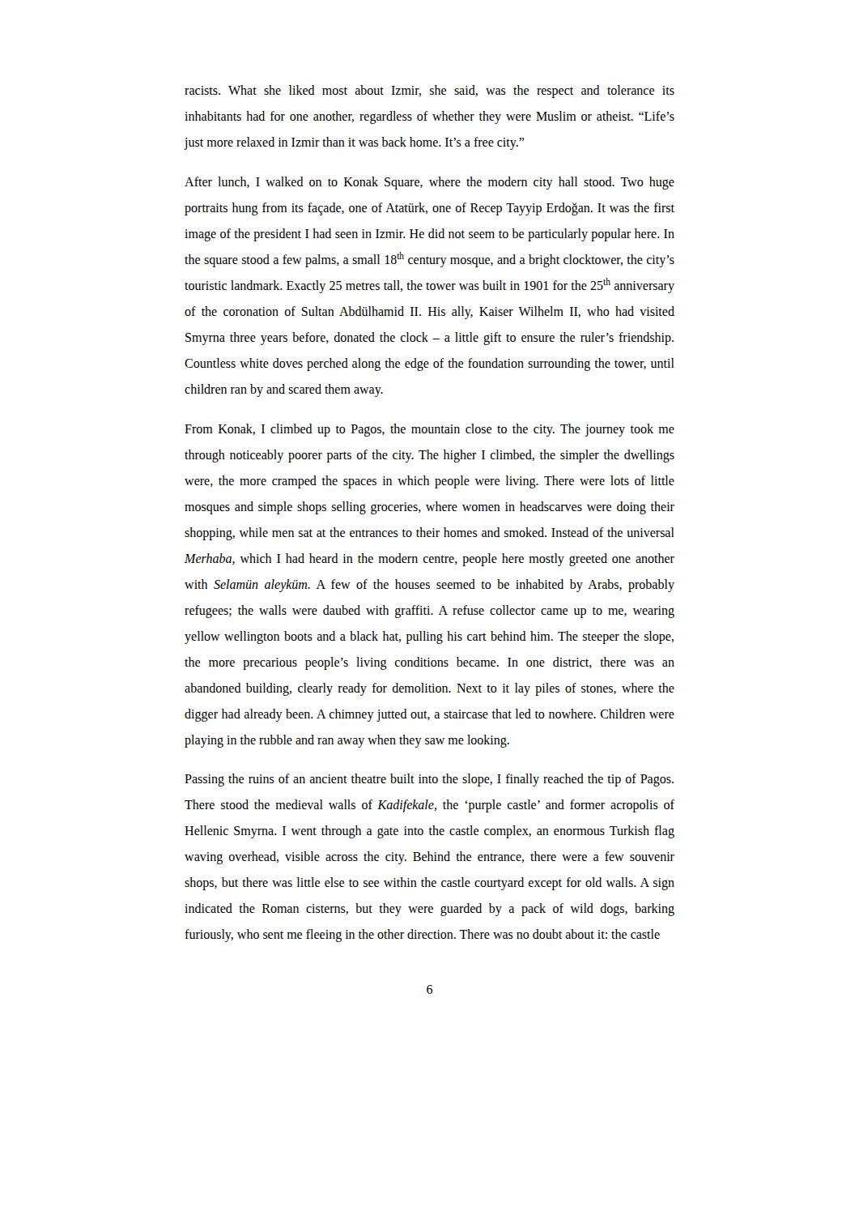racists. What she liked most about Izmir, she said, was the respect and tolerance its inhabitants had for one another, regardless of whether they were Muslim or atheist. “Life’s just more relaxed in Izmir than it was back home. It’s a free city.”
After lunch, I walked on to Konak Square, where the modern city hall stood. Two huge portraits hung from its façade, one of Atatürk, one of Recep Tayyip Erdoğan. It was the first image of the president I had seen in Izmir. He did not seem to be particularly popular here. In the square stood a few palms, a small 18th century mosque, and a bright clocktower, the city’s touristic landmark. Exactly 25 metres tall, the tower was built in 1901 for the 25th anniversary of the coronation of Sultan Abdülhamid II. His ally, Kaiser Wilhelm II, who had visited Smyrna three years before, donated the clock – a little gift to ensure the ruler’s friendship. Countless white doves perched along the edge of the foundation surrounding the tower, until children ran by and scared them away.
From Konak, I climbed up to Pagos, the mountain close to the city. The journey took me through noticeably poorer parts of the city. The higher I climbed, the simpler the dwellings were, the more cramped the spaces in which people were living. There were lots of little mosques and simple shops selling groceries, where women in headscarves were doing their shopping, while men sat at the entrances to their homes and smoked. Instead of the universal Merhaba, which I had heard in the modern centre, people here mostly greeted one another with Selamün aleyküm. A few of the houses seemed to be inhabited by Arabs, probably refugees; the walls were daubed with graffiti. A refuse collector came up to me, wearing yellow wellington boots and a black hat, pulling his cart behind him. The steeper the slope, the more precarious people’s living conditions became. In one district, there was an abandoned building, clearly ready for demolition. Next to it lay piles of stones, where the digger had already been. A chimney jutted out, a staircase that led to nowhere. Children were playing in the rubble and ran away when they saw me looking.
Passing the ruins of an ancient theatre built into the slope, I finally reached the tip of Pagos. There stood the medieval walls of Kadifekale, the ‘purple castle’ and former acropolis of Hellenic Smyrna. I went through a gate into the castle complex, an enormous Turkish flag waving overhead, visible across the city. Behind the entrance, there were a few souvenir shops, but there was little else to see within the castle courtyard except for old walls. A sign indicated the Roman cisterns, but they were guarded by a pack of wild dogs, barking furiously, who sent me fleeing in the other direction. There was no doubt about it: the castle
6